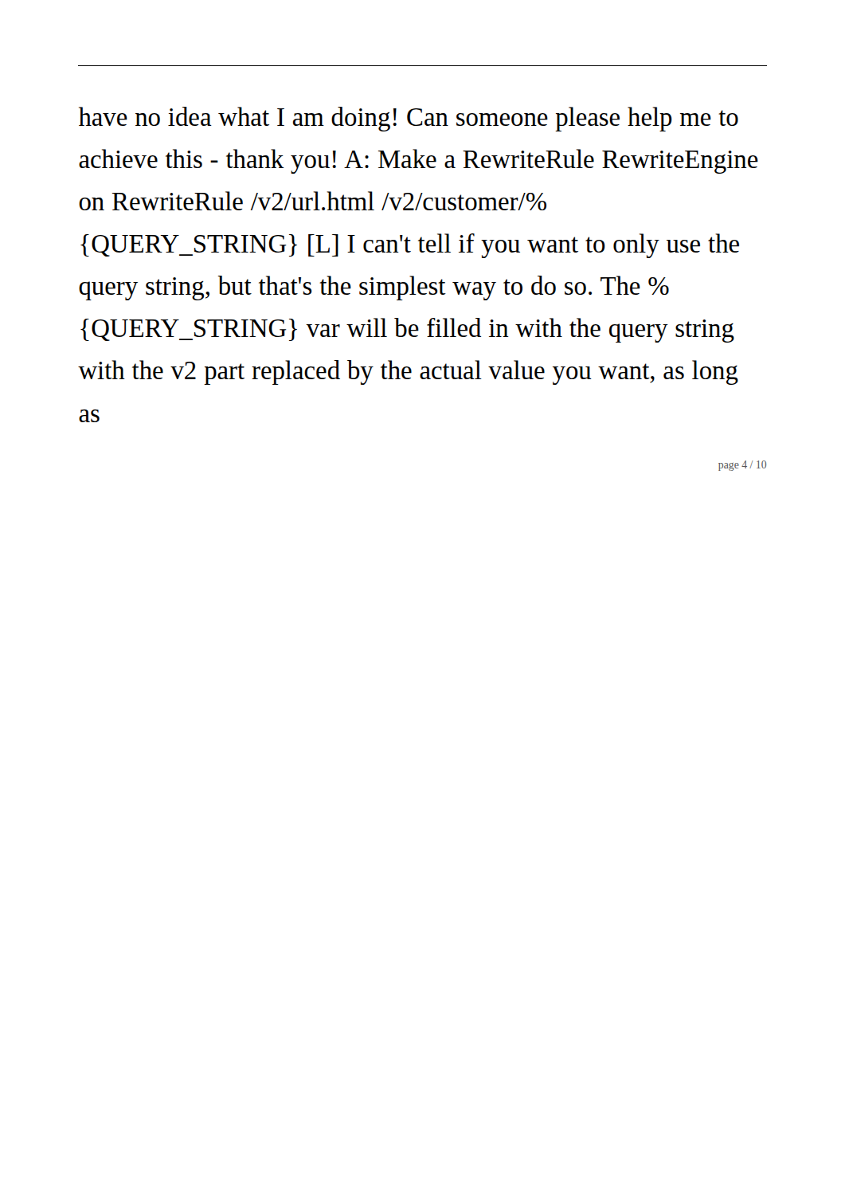have no idea what I am doing! Can someone please help me to achieve this - thank you! A: Make a RewriteRule RewriteEngine on RewriteRule /v2/url.html /v2/customer/%{QUERY_STRING} [L] I can't tell if you want to only use the query string, but that's the simplest way to do so. The %{QUERY_STRING} var will be filled in with the query string with the v2 part replaced by the actual value you want, as long as
page 4 / 10